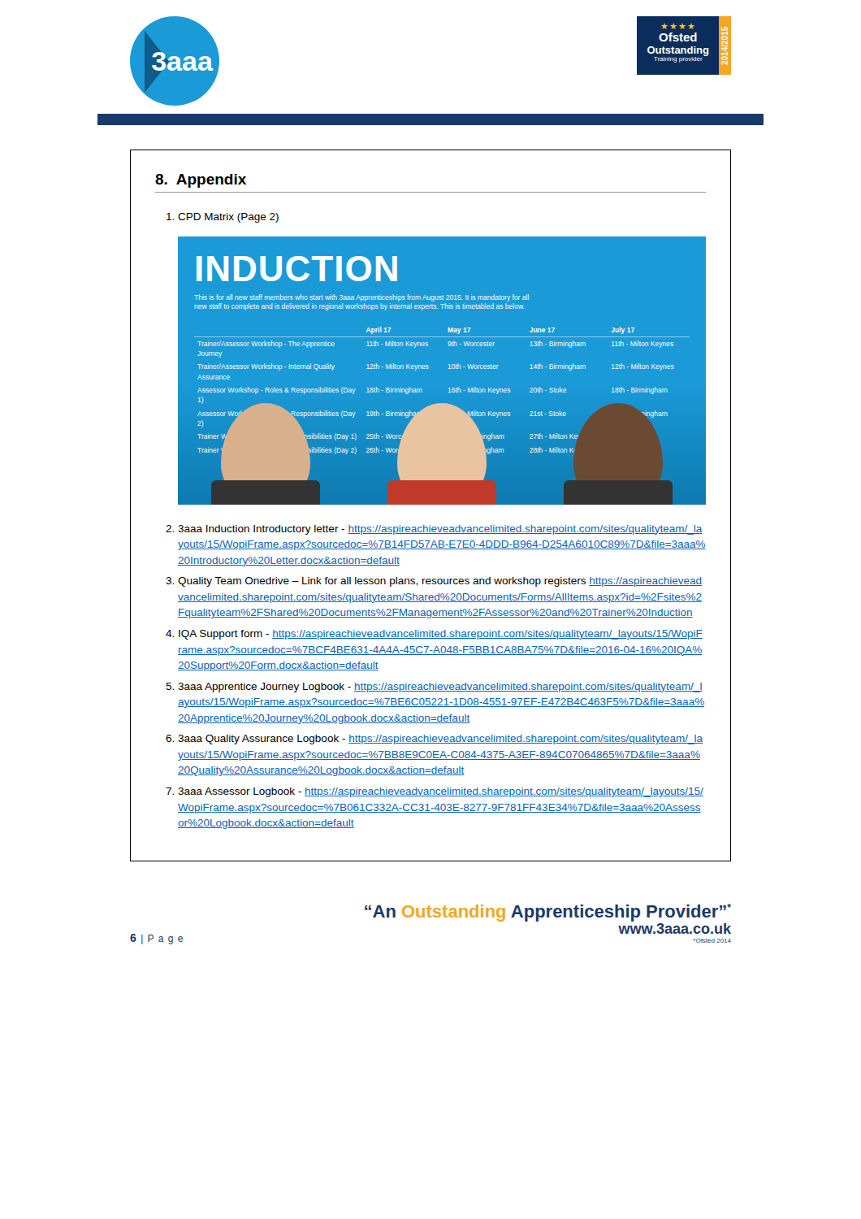3aaa
★★★★
Ofsted
Outstanding
Training provider
2014/2015
8. Appendix
CPD Matrix (Page 2)
INDUCTION
This is for all new staff members who start with 3aaa Apprenticeships from August 2015. It is mandatory for all new staff to complete and is delivered in regional workshops by internal experts. This is timetabled as below.
| | April 17 | May 17 | June 17 | July 17 |
| --- | --- | --- | --- | --- |
| Trainer/Assessor Workshop - The Apprentice Journey | 11th - Milton Keynes | 9th - Worcester | 13th - Birmingham | 11th - Milton Keynes |
| Trainer/Assessor Workshop - Internal Quality Assurance | 12th - Milton Keynes | 10th - Worcester | 14th - Birmingham | 12th - Milton Keynes |
| Assessor Workshop - Roles & Responsibilities (Day 1) | 18th - Birmingham | 16th - Milton Keynes | 20th - Stoke | 18th - Birmingham |
| Assessor Workshop - Roles & Responsibilities (Day 2) | 19th - Birmingham | 17th - Milton Keynes | 21st - Stoke | 19th - Birmingham |
| Trainer Workshop - Roles & Responsibilities (Day 1) | 25th - Worcester | 23rd - Birmingham | 27th - Milton Keynes | 25th - Stoke |
| Trainer Workshop - Roles & Responsibilities (Day 2) | 26th - Worcester | 24th - Birmingham | 28th - Milton Keynes | 26th - Stoke |
3aaa Induction Introductory letter - https://aspireachieveadvancelimited.sharepoint.com/sites/qualityteam/_layouts/15/WopiFrame.aspx?sourcedoc=%7B14FD57AB-E7E0-4DDD-B964-D254A6010C89%7D&file=3aaa%20Introductory%20Letter.docx&action=default
Quality Team Onedrive – Link for all lesson plans, resources and workshop registers https://aspireachieveadvancelimited.sharepoint.com/sites/qualityteam/Shared%20Documents/Forms/AllItems.aspx?id=%2Fsites%2Fqualityteam%2FShared%20Documents%2FManagement%2FAssessor%20and%20Trainer%20Induction
IQA Support form - https://aspireachieveadvancelimited.sharepoint.com/sites/qualityteam/_layouts/15/WopiFrame.aspx?sourcedoc=%7BCF4BE631-4A4A-45C7-A048-F5BB1CA8BA75%7D&file=2016-04-16%20IQA%20Support%20Form.docx&action=default
3aaa Apprentice Journey Logbook - https://aspireachieveadvancelimited.sharepoint.com/sites/qualityteam/_layouts/15/WopiFrame.aspx?sourcedoc=%7BE6C05221-1D08-4551-97EF-E472B4C463F5%7D&file=3aaa%20Apprentice%20Journey%20Logbook.docx&action=default
3aaa Quality Assurance Logbook - https://aspireachieveadvancelimited.sharepoint.com/sites/qualityteam/_layouts/15/WopiFrame.aspx?sourcedoc=%7BB8E9C0EA-C084-4375-A3EF-894C07064865%7D&file=3aaa%20Quality%20Assurance%20Logbook.docx&action=default
3aaa Assessor Logbook - https://aspireachieveadvancelimited.sharepoint.com/sites/qualityteam/_layouts/15/WopiFrame.aspx?sourcedoc=%7B061C332A-CC31-403E-8277-9F781FF43E34%7D&file=3aaa%20Assessor%20Logbook.docx&action=default
6 | P a g e
“An Outstanding Apprenticeship Provider”*
www.3aaa.co.uk
*Ofsted 2014